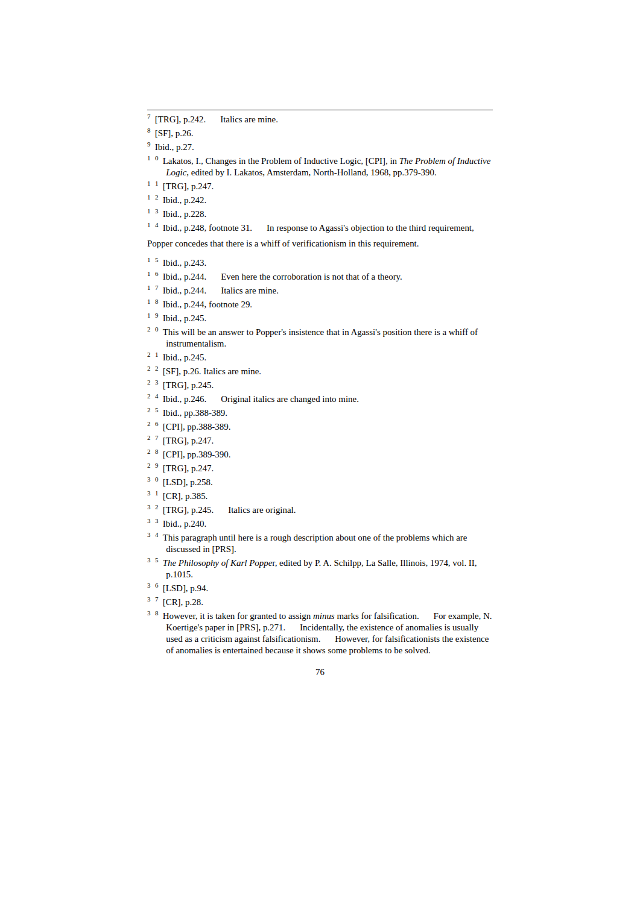7[TRG], p.242. Italics are mine.
8[SF], p.26.
9Ibid., p.27.
1 0Lakatos, I., Changes in the Problem of Inductive Logic, [CPI], in The Problem of Inductive Logic, edited by I. Lakatos, Amsterdam, North-Holland, 1968, pp.379-390.
1 1[TRG], p.247.
1 2Ibid., p.242.
1 3Ibid., p.228.
1 4Ibid., p.248, footnote 31. In response to Agassi's objection to the third requirement,
Popper concedes that there is a whiff of verificationism in this requirement.
1 5Ibid., p.243.
1 6Ibid., p.244. Even here the corroboration is not that of a theory.
1 7Ibid., p.244. Italics are mine.
1 8Ibid., p.244, footnote 29.
1 9Ibid., p.245.
2 0This will be an answer to Popper's insistence that in Agassi's position there is a whiff of instrumentalism.
2 1Ibid., p.245.
2 2[SF], p.26. Italics are mine.
2 3[TRG], p.245.
2 4Ibid., p.246. Original italics are changed into mine.
2 5Ibid., pp.388-389.
2 6[CPI], pp.388-389.
2 7[TRG], p.247.
2 8[CPI], pp.389-390.
2 9[TRG], p.247.
3 0[LSD], p.258.
3 1[CR], p.385.
3 2[TRG], p.245. Italics are original.
3 3Ibid., p.240.
3 4This paragraph until here is a rough description about one of the problems which are discussed in [PRS].
3 5The Philosophy of Karl Popper, edited by P. A. Schilpp, La Salle, Illinois, 1974, vol. II, p.1015.
3 6[LSD], p.94.
3 7[CR], p.28.
3 8However, it is taken for granted to assign minus marks for falsification. For example, N. Koertige's paper in [PRS], p.271. Incidentally, the existence of anomalies is usually used as a criticism against falsificationism. However, for falsificationists the existence of anomalies is entertained because it shows some problems to be solved.
76